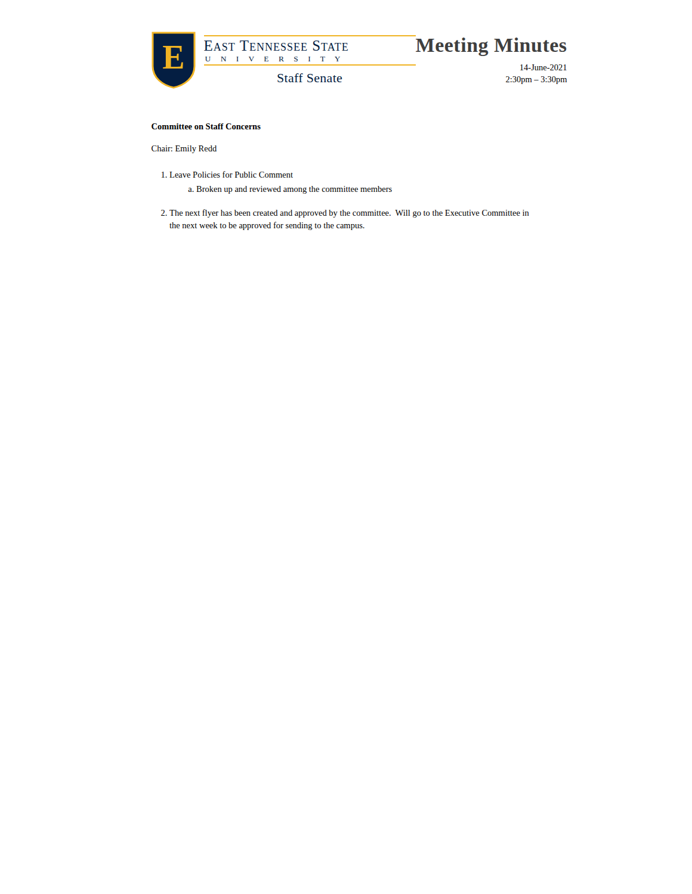E
East Tennessee State
U N I V E R S I T Y
Staff Senate
Meeting Minutes
14-June-2021
2:30pm – 3:30pm
Committee on Staff Concerns
Chair: Emily Redd
Leave Policies for Public Comment
Broken up and reviewed among the committee members
The next flyer has been created and approved by the committee. Will go to the Executive Committee in the next week to be approved for sending to the campus.